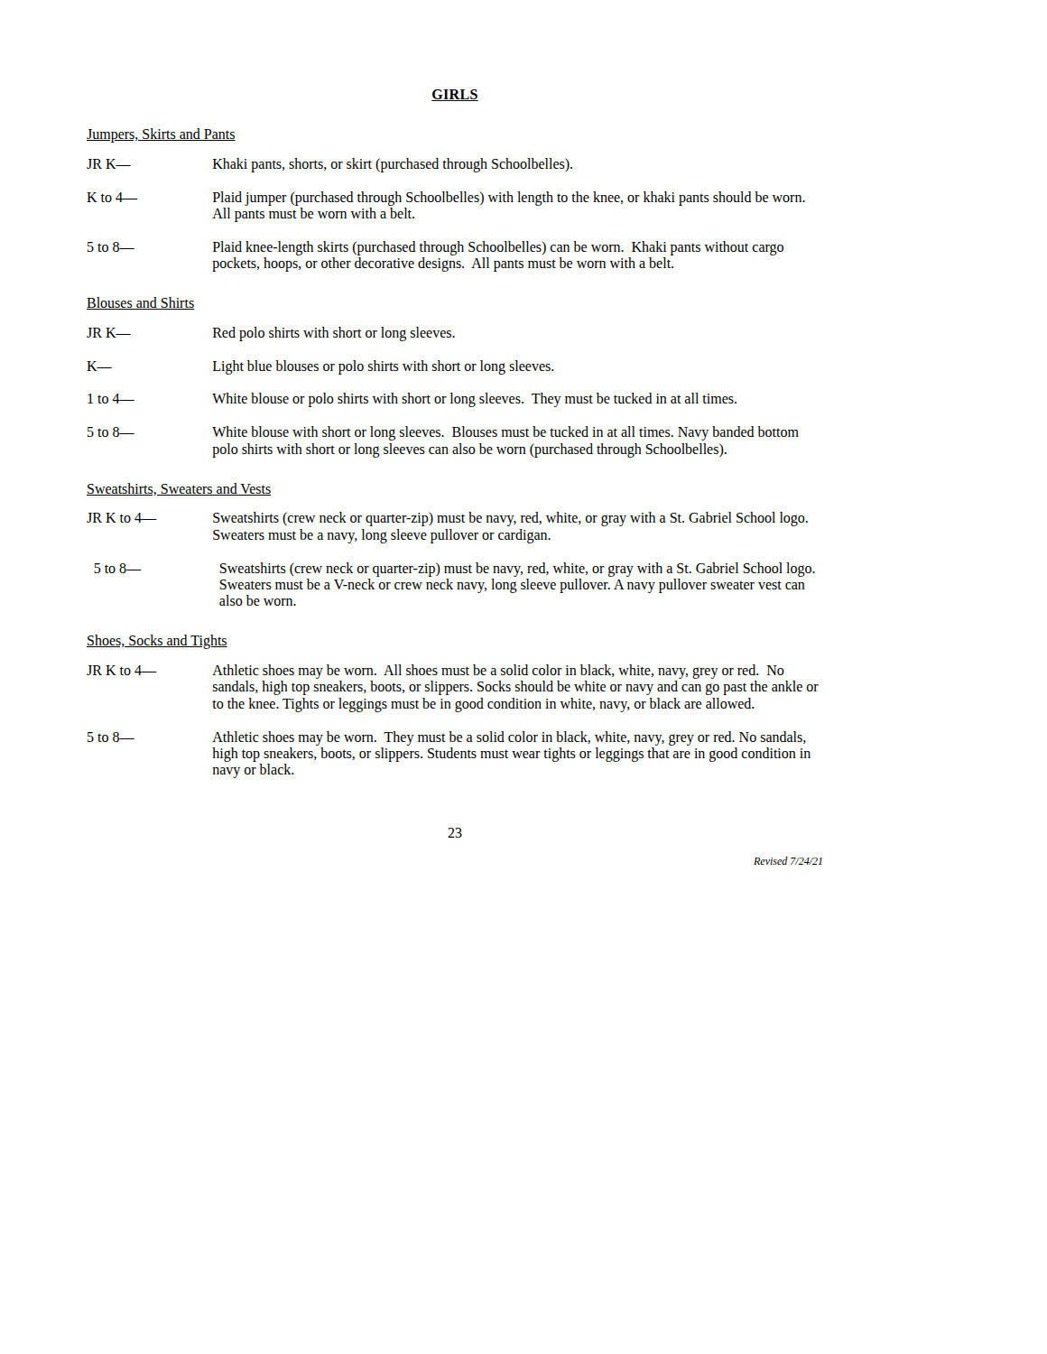GIRLS
Jumpers, Skirts and Pants
JR K—
Khaki pants, shorts, or skirt (purchased through Schoolbelles).
K to 4—
Plaid jumper (purchased through Schoolbelles) with length to the knee, or khaki pants should be worn. All pants must be worn with a belt.
5 to 8—
Plaid knee-length skirts (purchased through Schoolbelles) can be worn. Khaki pants without cargo pockets, hoops, or other decorative designs. All pants must be worn with a belt.
Blouses and Shirts
JR K—
Red polo shirts with short or long sleeves.
K—
Light blue blouses or polo shirts with short or long sleeves.
1 to 4—
White blouse or polo shirts with short or long sleeves. They must be tucked in at all times.
5 to 8—
White blouse with short or long sleeves. Blouses must be tucked in at all times. Navy banded bottom polo shirts with short or long sleeves can also be worn (purchased through Schoolbelles).
Sweatshirts, Sweaters and Vests
JR K to 4—
Sweatshirts (crew neck or quarter-zip) must be navy, red, white, or gray with a St. Gabriel School logo. Sweaters must be a navy, long sleeve pullover or cardigan.
5 to 8—
Sweatshirts (crew neck or quarter-zip) must be navy, red, white, or gray with a St. Gabriel School logo. Sweaters must be a V-neck or crew neck navy, long sleeve pullover. A navy pullover sweater vest can also be worn.
Shoes, Socks and Tights
JR K to 4—
Athletic shoes may be worn. All shoes must be a solid color in black, white, navy, grey or red. No sandals, high top sneakers, boots, or slippers. Socks should be white or navy and can go past the ankle or to the knee. Tights or leggings must be in good condition in white, navy, or black are allowed.
5 to 8—
Athletic shoes may be worn. They must be a solid color in black, white, navy, grey or red. No sandals, high top sneakers, boots, or slippers. Students must wear tights or leggings that are in good condition in navy or black.
23
Revised 7/24/21